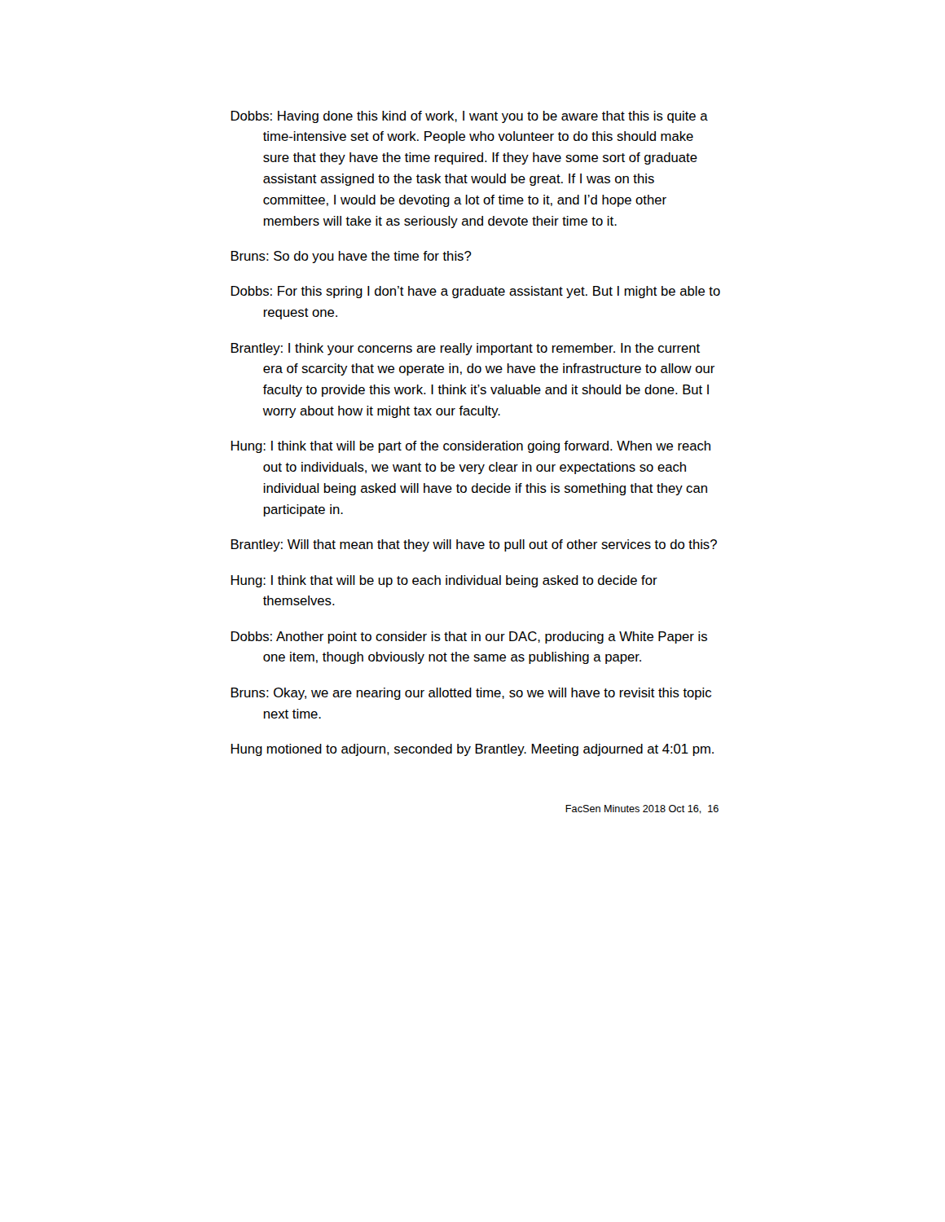Dobbs: Having done this kind of work, I want you to be aware that this is quite a time-intensive set of work. People who volunteer to do this should make sure that they have the time required. If they have some sort of graduate assistant assigned to the task that would be great. If I was on this committee, I would be devoting a lot of time to it, and I’d hope other members will take it as seriously and devote their time to it.
Bruns: So do you have the time for this?
Dobbs: For this spring I don’t have a graduate assistant yet. But I might be able to request one.
Brantley: I think your concerns are really important to remember. In the current era of scarcity that we operate in, do we have the infrastructure to allow our faculty to provide this work. I think it’s valuable and it should be done. But I worry about how it might tax our faculty.
Hung: I think that will be part of the consideration going forward. When we reach out to individuals, we want to be very clear in our expectations so each individual being asked will have to decide if this is something that they can participate in.
Brantley: Will that mean that they will have to pull out of other services to do this?
Hung: I think that will be up to each individual being asked to decide for themselves.
Dobbs: Another point to consider is that in our DAC, producing a White Paper is one item, though obviously not the same as publishing a paper.
Bruns: Okay, we are nearing our allotted time, so we will have to revisit this topic next time.
Hung motioned to adjourn, seconded by Brantley. Meeting adjourned at 4:01 pm.
FacSen Minutes 2018 Oct 16, 16